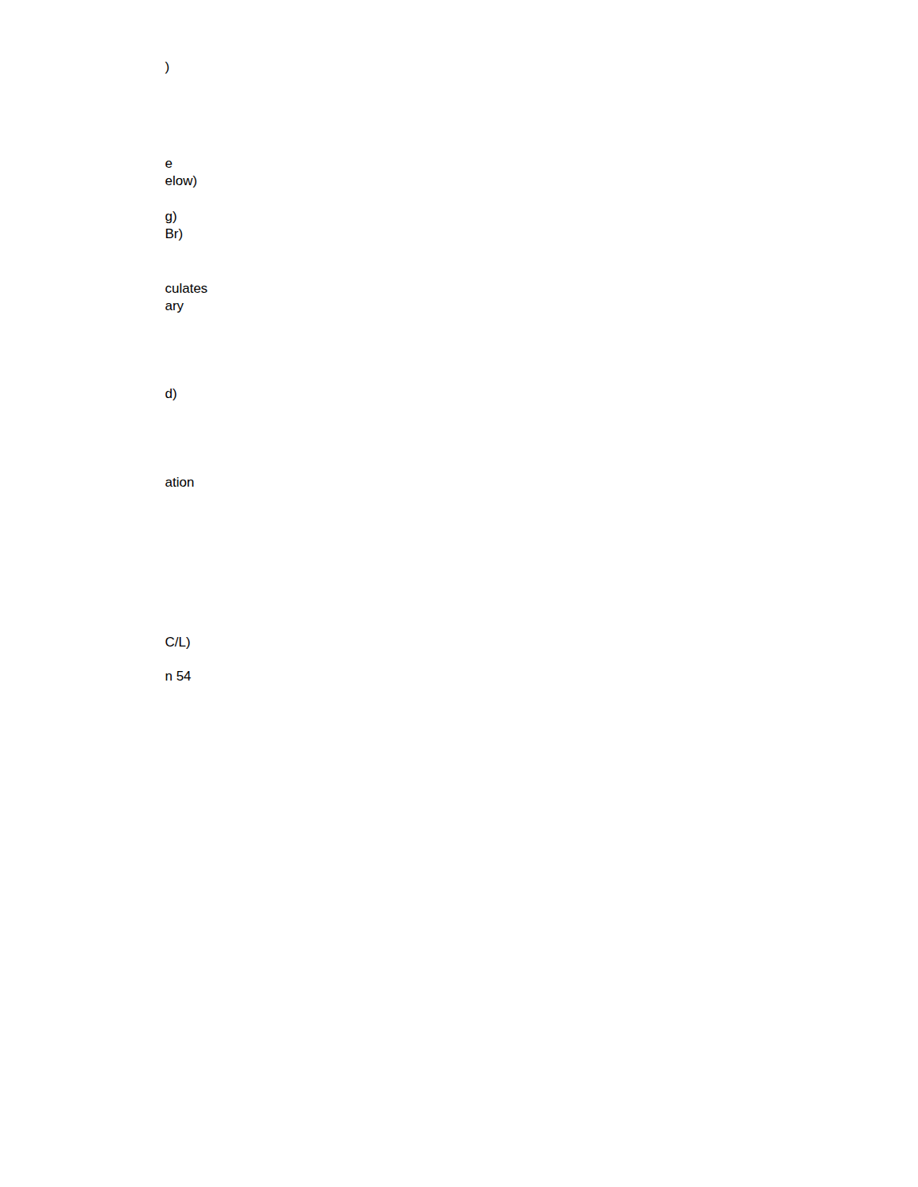)
e
elow)
g)
Br)
culates
ary
d)
ation
C/L)
n 54